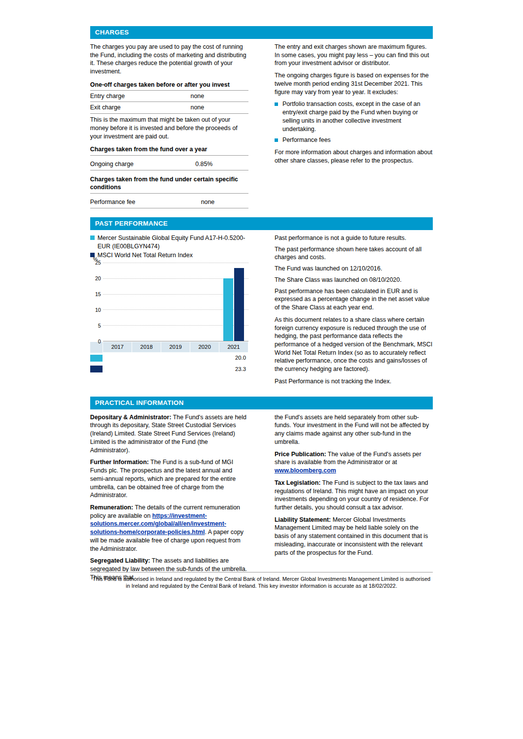CHARGES
The charges you pay are used to pay the cost of running the Fund, including the costs of marketing and distributing it. These charges reduce the potential growth of your investment.
One-off charges taken before or after you invest
| Entry charge | none |
| Exit charge | none |
This is the maximum that might be taken out of your money before it is invested and before the proceeds of your investment are paid out.
Charges taken from the fund over a year
| Ongoing charge | 0.85% |
Charges taken from the fund under certain specific conditions
| Performance fee | none |
The entry and exit charges shown are maximum figures. In some cases, you might pay less – you can find this out from your investment advisor or distributor.
The ongoing charges figure is based on expenses for the twelve month period ending 31st December 2021. This figure may vary from year to year. It excludes:
Portfolio transaction costs, except in the case of an entry/exit charge paid by the Fund when buying or selling units in another collective investment undertaking.
Performance fees
For more information about charges and information about other share classes, please refer to the prospectus.
PAST PERFORMANCE
Mercer Sustainable Global Equity Fund A17-H-0.5200-EUR (IE00BLGYN474)
MSCI World Net Total Return Index
% 25 20 15 10 5 0
| | 2017 | 2018 | 2019 | 2020 | 2021 |
| --- | --- | --- | --- | --- | --- |
| | | | | | 20.0 |
| | | | | | 23.3 |
Past performance is not a guide to future results.
The past performance shown here takes account of all charges and costs.
The Fund was launched on 12/10/2016.
The Share Class was launched on 08/10/2020.
Past performance has been calculated in EUR and is expressed as a percentage change in the net asset value of the Share Class at each year end.
As this document relates to a share class where certain foreign currency exposure is reduced through the use of hedging, the past performance data reflects the performance of a hedged version of the Benchmark, MSCI World Net Total Return Index (so as to accurately reflect relative performance, once the costs and gains/losses of the currency hedging are factored).
Past Performance is not tracking the Index.
PRACTICAL INFORMATION
Depositary & Administrator: The Fund's assets are held through its depositary, State Street Custodial Services (Ireland) Limited. State Street Fund Services (Ireland) Limited is the administrator of the Fund (the Administrator).
Further Information: The Fund is a sub-fund of MGI Funds plc. The prospectus and the latest annual and semi-annual reports, which are prepared for the entire umbrella, can be obtained free of charge from the Administrator.
Remuneration: The details of the current remuneration policy are available on https://investment-solutions.mercer.com/global/all/en/investment-solutions-home/corporate-policies.html. A paper copy will be made available free of charge upon request from the Administrator.
Segregated Liability: The assets and liabilities are segregated by law between the sub-funds of the umbrella. This means that
the Fund's assets are held separately from other sub-funds. Your investment in the Fund will not be affected by any claims made against any other sub-fund in the umbrella.
Price Publication: The value of the Fund's assets per share is available from the Administrator or at www.bloomberg.com
Tax Legislation: The Fund is subject to the tax laws and regulations of Ireland. This might have an impact on your investments depending on your country of residence. For further details, you should consult a tax advisor.
Liability Statement: Mercer Global Investments Management Limited may be held liable solely on the basis of any statement contained in this document that is misleading, inaccurate or inconsistent with the relevant parts of the prospectus for the Fund.
This Fund is authorised in Ireland and regulated by the Central Bank of Ireland. Mercer Global Investments Management Limited is authorised in Ireland and regulated by the Central Bank of Ireland. This key investor information is accurate as at 18/02/2022.